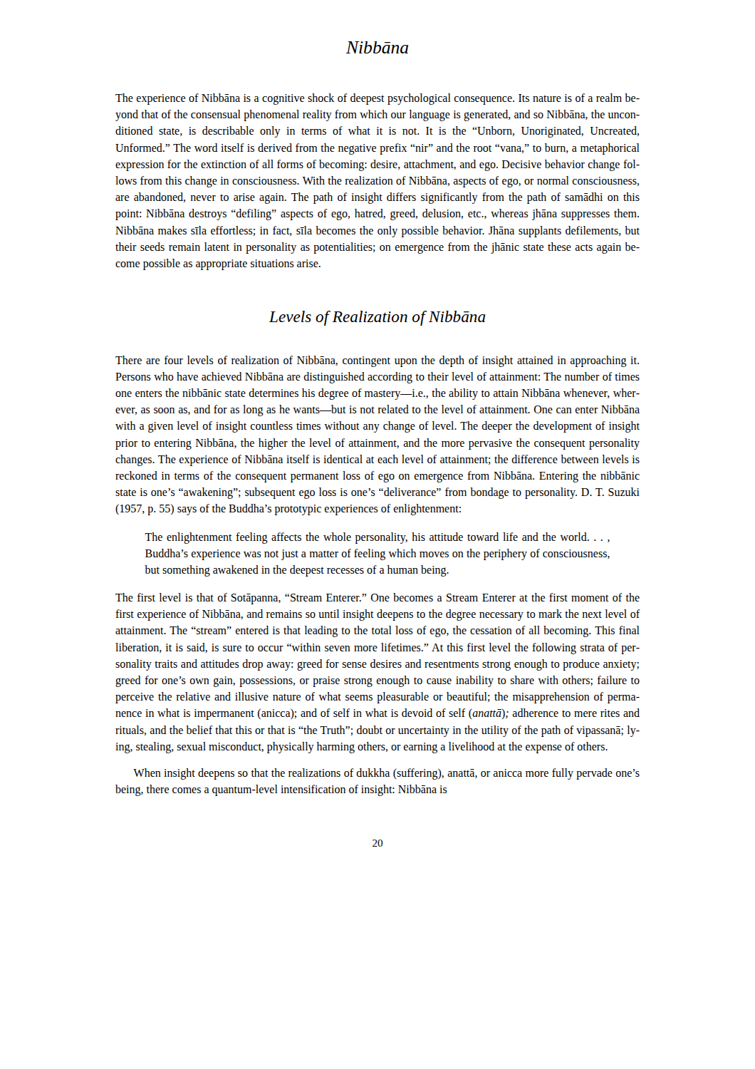Nibbāna
The experience of Nibbāna is a cognitive shock of deepest psychological consequence. Its nature is of a realm beyond that of the consensual phenomenal reality from which our language is generated, and so Nibbāna, the unconditioned state, is describable only in terms of what it is not. It is the “Unborn, Unoriginated, Uncreated, Unformed.” The word itself is derived from the negative prefix “nir” and the root “vana,” to burn, a metaphorical expression for the extinction of all forms of becoming: desire, attachment, and ego. Decisive behavior change follows from this change in consciousness. With the realization of Nibbāna, aspects of ego, or normal consciousness, are abandoned, never to arise again. The path of insight differs significantly from the path of samādhi on this point: Nibbāna destroys “defiling” aspects of ego, hatred, greed, delusion, etc., whereas jhāna suppresses them. Nibbāna makes sīla effortless; in fact, sīla becomes the only possible behavior. Jhāna supplants defilements, but their seeds remain latent in personality as potentialities; on emergence from the jhānic state these acts again become possible as appropriate situations arise.
Levels of Realization of Nibbāna
There are four levels of realization of Nibbāna, contingent upon the depth of insight attained in approaching it. Persons who have achieved Nibbāna are distinguished according to their level of attainment: The number of times one enters the nibbānic state determines his degree of mastery—i.e., the ability to attain Nibbāna whenever, wherever, as soon as, and for as long as he wants—but is not related to the level of attainment. One can enter Nibbāna with a given level of insight countless times without any change of level. The deeper the development of insight prior to entering Nibbāna, the higher the level of attainment, and the more pervasive the consequent personality changes. The experience of Nibbāna itself is identical at each level of attainment; the difference between levels is reckoned in terms of the consequent permanent loss of ego on emergence from Nibbāna. Entering the nibbānic state is one’s “awakening”; subsequent ego loss is one’s “deliverance” from bondage to personality. D. T. Suzuki (1957, p. 55) says of the Buddha’s prototypic experiences of enlightenment:
The enlightenment feeling affects the whole personality, his attitude toward life and the world. . . , Buddha’s experience was not just a matter of feeling which moves on the periphery of consciousness, but something awakened in the deepest recesses of a human being.
The first level is that of Sotāpanna, “Stream Enterer.” One becomes a Stream Enterer at the first moment of the first experience of Nibbāna, and remains so until insight deepens to the degree necessary to mark the next level of attainment. The “stream” entered is that leading to the total loss of ego, the cessation of all becoming. This final liberation, it is said, is sure to occur “within seven more lifetimes.” At this first level the following strata of personality traits and attitudes drop away: greed for sense desires and resentments strong enough to produce anxiety; greed for one’s own gain, possessions, or praise strong enough to cause inability to share with others; failure to perceive the relative and illusive nature of what seems pleasurable or beautiful; the misapprehension of permanence in what is impermanent (anicca); and of self in what is devoid of self (anattā); adherence to mere rites and rituals, and the belief that this or that is “the Truth”; doubt or uncertainty in the utility of the path of vipassanā; lying, stealing, sexual misconduct, physically harming others, or earning a livelihood at the expense of others.
When insight deepens so that the realizations of dukkha (suffering), anattā, or anicca more fully pervade one’s being, there comes a quantum-level intensification of insight: Nibbāna is
20